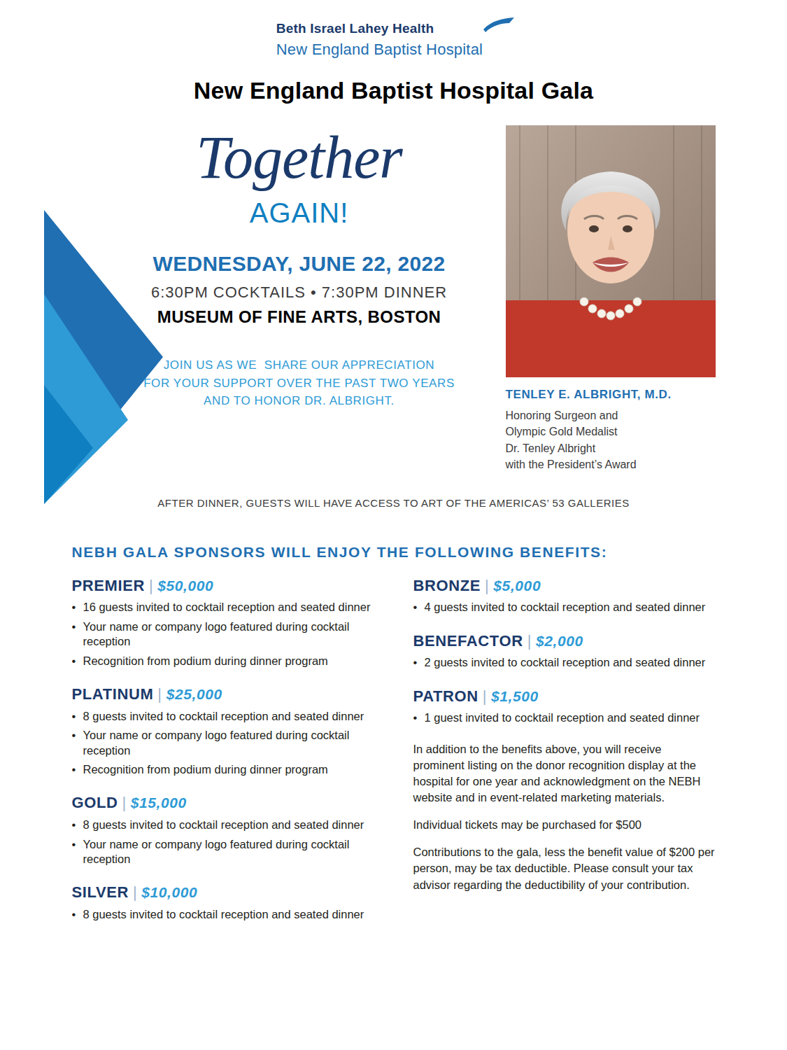Beth Israel Lahey Health
New England Baptist Hospital
New England Baptist Hospital Gala
Together
AGAIN!
WEDNESDAY, JUNE 22, 2022
6:30PM COCKTAILS • 7:30PM DINNER
MUSEUM OF FINE ARTS, BOSTON
JOIN US AS WE SHARE OUR APPRECIATION
FOR YOUR SUPPORT OVER THE PAST TWO YEARS
AND TO HONOR DR. ALBRIGHT.
TENLEY E. ALBRIGHT, M.D.
Honoring Surgeon and
Olympic Gold Medalist
Dr. Tenley Albright
with the President’s Award
AFTER DINNER, GUESTS WILL HAVE ACCESS TO ART OF THE AMERICAS’ 53 GALLERIES
NEBH GALA SPONSORS WILL ENJOY THE FOLLOWING BENEFITS:
PREMIER|$50,000
16 guests invited to cocktail reception and seated dinner
Your name or company logo featured during cocktail reception
Recognition from podium during dinner program
PLATINUM|$25,000
8 guests invited to cocktail reception and seated dinner
Your name or company logo featured during cocktail reception
Recognition from podium during dinner program
GOLD|$15,000
8 guests invited to cocktail reception and seated dinner
Your name or company logo featured during cocktail reception
SILVER|$10,000
8 guests invited to cocktail reception and seated dinner
BRONZE|$5,000
4 guests invited to cocktail reception and seated dinner
BENEFACTOR|$2,000
2 guests invited to cocktail reception and seated dinner
PATRON|$1,500
1 guest invited to cocktail reception and seated dinner
In addition to the benefits above, you will receive prominent listing on the donor recognition display at the hospital for one year and acknowledgment on the NEBH website and in event-related marketing materials.
Individual tickets may be purchased for $500
Contributions to the gala, less the benefit value of $200 per person, may be tax deductible. Please consult your tax advisor regarding the deductibility of your contribution.